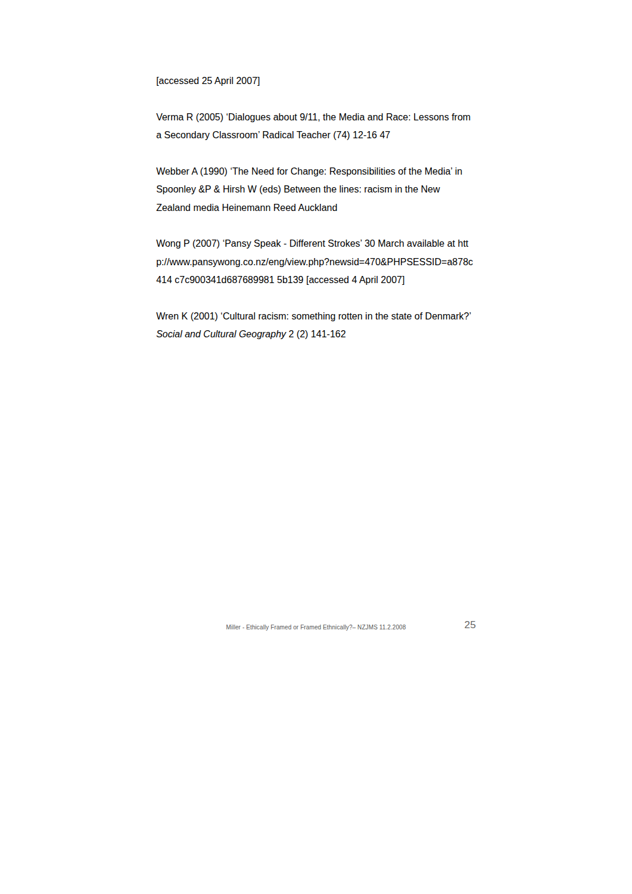[accessed 25 April 2007]
Verma R (2005) ‘Dialogues about 9/11, the Media and Race: Lessons from a Secondary Classroom’ Radical Teacher (74) 12-16 47
Webber A (1990) ‘The Need for Change: Responsibilities of the Media’ in Spoonley &P & Hirsh W (eds) Between the lines: racism in the New Zealand media Heinemann Reed Auckland
Wong P (2007) ‘Pansy Speak - Different Strokes’ 30 March available at http://www.pansywong.co.nz/eng/view.php?newsid=470&PHPSESSID=a878c414 c7c900341d687689981 5b139 [accessed 4 April 2007]
Wren K (2001) ‘Cultural racism: something rotten in the state of Denmark?’ Social and Cultural Geography 2 (2) 141-162
Miller - Ethically Framed or Framed Ethnically?– NZJMS 11.2.2008 25